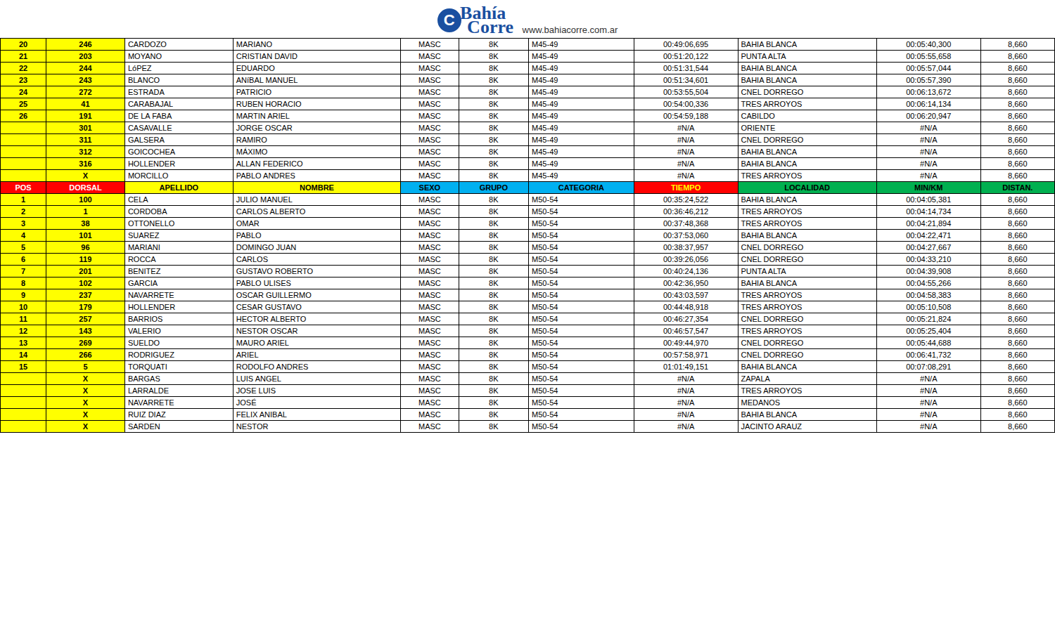C Bahía Corre www.bahiacorre.com.ar
| 20 | 246 | CARDOZO | MARIANO | MASC | 8K | M45-49 | 00:49:06,695 | BAHIA BLANCA | 00:05:40,300 | 8,660 |
| 21 | 203 | MOYANO | CRISTIAN DAVID | MASC | 8K | M45-49 | 00:51:20,122 | PUNTA ALTA | 00:05:55,658 | 8,660 |
| 22 | 244 | LóPEZ | EDUARDO | MASC | 8K | M45-49 | 00:51:31,544 | BAHIA BLANCA | 00:05:57,044 | 8,660 |
| 23 | 243 | BLANCO | ANíBAL MANUEL | MASC | 8K | M45-49 | 00:51:34,601 | BAHIA BLANCA | 00:05:57,390 | 8,660 |
| 24 | 272 | ESTRADA | PATRICIO | MASC | 8K | M45-49 | 00:53:55,504 | CNEL DORREGO | 00:06:13,672 | 8,660 |
| 25 | 41 | CARABAJAL | RUBEN HORACIO | MASC | 8K | M45-49 | 00:54:00,336 | TRES ARROYOS | 00:06:14,134 | 8,660 |
| 26 | 191 | DE LA FABA | MARTIN ARIEL | MASC | 8K | M45-49 | 00:54:59,188 | CABILDO | 00:06:20,947 | 8,660 |
| | 301 | CASAVALLE | JORGE OSCAR | MASC | 8K | M45-49 | #N/A | ORIENTE | #N/A | 8,660 |
| | 311 | GALSERA | RAMIRO | MASC | 8K | M45-49 | #N/A | CNEL DORREGO | #N/A | 8,660 |
| | 312 | GOICOCHEA | MÁXIMO | MASC | 8K | M45-49 | #N/A | BAHIA BLANCA | #N/A | 8,660 |
| | 316 | HOLLENDER | ALLAN FEDERICO | MASC | 8K | M45-49 | #N/A | BAHIA BLANCA | #N/A | 8,660 |
| | X | MORCILLO | PABLO ANDRES | MASC | 8K | M45-49 | #N/A | TRES ARROYOS | #N/A | 8,660 |
| POS | DORSAL | APELLIDO | NOMBRE | SEXO | GRUPO | CATEGORIA | TIEMPO | LOCALIDAD | MIN/KM | DISTAN. |
| 1 | 100 | CELA | JULIO MANUEL | MASC | 8K | M50-54 | 00:35:24,522 | BAHIA BLANCA | 00:04:05,381 | 8,660 |
| 2 | 1 | CORDOBA | CARLOS ALBERTO | MASC | 8K | M50-54 | 00:36:46,212 | TRES ARROYOS | 00:04:14,734 | 8,660 |
| 3 | 38 | OTTONELLO | OMAR | MASC | 8K | M50-54 | 00:37:48,368 | TRES ARROYOS | 00:04:21,894 | 8,660 |
| 4 | 101 | SUAREZ | PABLO | MASC | 8K | M50-54 | 00:37:53,060 | BAHIA BLANCA | 00:04:22,471 | 8,660 |
| 5 | 96 | MARIANI | DOMINGO JUAN | MASC | 8K | M50-54 | 00:38:37,957 | CNEL DORREGO | 00:04:27,667 | 8,660 |
| 6 | 119 | ROCCA | CARLOS | MASC | 8K | M50-54 | 00:39:26,056 | CNEL DORREGO | 00:04:33,210 | 8,660 |
| 7 | 201 | BENITEZ | GUSTAVO ROBERTO | MASC | 8K | M50-54 | 00:40:24,136 | PUNTA ALTA | 00:04:39,908 | 8,660 |
| 8 | 102 | GARCIA | PABLO ULISES | MASC | 8K | M50-54 | 00:42:36,950 | BAHIA BLANCA | 00:04:55,266 | 8,660 |
| 9 | 237 | NAVARRETE | OSCAR GUILLERMO | MASC | 8K | M50-54 | 00:43:03,597 | TRES ARROYOS | 00:04:58,383 | 8,660 |
| 10 | 179 | HOLLENDER | CESAR GUSTAVO | MASC | 8K | M50-54 | 00:44:48,918 | TRES ARROYOS | 00:05:10,508 | 8,660 |
| 11 | 257 | BARRIOS | HECTOR ALBERTO | MASC | 8K | M50-54 | 00:46:27,354 | CNEL DORREGO | 00:05:21,824 | 8,660 |
| 12 | 143 | VALERIO | NESTOR OSCAR | MASC | 8K | M50-54 | 00:46:57,547 | TRES ARROYOS | 00:05:25,404 | 8,660 |
| 13 | 269 | SUELDO | MAURO ARIEL | MASC | 8K | M50-54 | 00:49:44,970 | CNEL DORREGO | 00:05:44,688 | 8,660 |
| 14 | 266 | RODRIGUEZ | ARIEL | MASC | 8K | M50-54 | 00:57:58,971 | CNEL DORREGO | 00:06:41,732 | 8,660 |
| 15 | 5 | TORQUATI | RODOLFO ANDRES | MASC | 8K | M50-54 | 01:01:49,151 | BAHIA BLANCA | 00:07:08,291 | 8,660 |
| | X | BARGAS | LUIS ANGEL | MASC | 8K | M50-54 | #N/A | ZAPALA | #N/A | 8,660 |
| | X | LARRALDE | JOSE LUIS | MASC | 8K | M50-54 | #N/A | TRES ARROYOS | #N/A | 8,660 |
| | X | NAVARRETE | JOSÉ | MASC | 8K | M50-54 | #N/A | MEDANOS | #N/A | 8,660 |
| | X | RUIZ DIAZ | FELIX ANIBAL | MASC | 8K | M50-54 | #N/A | BAHIA BLANCA | #N/A | 8,660 |
| | X | SARDEN | NESTOR | MASC | 8K | M50-54 | #N/A | JACINTO ARAUZ | #N/A | 8,660 |